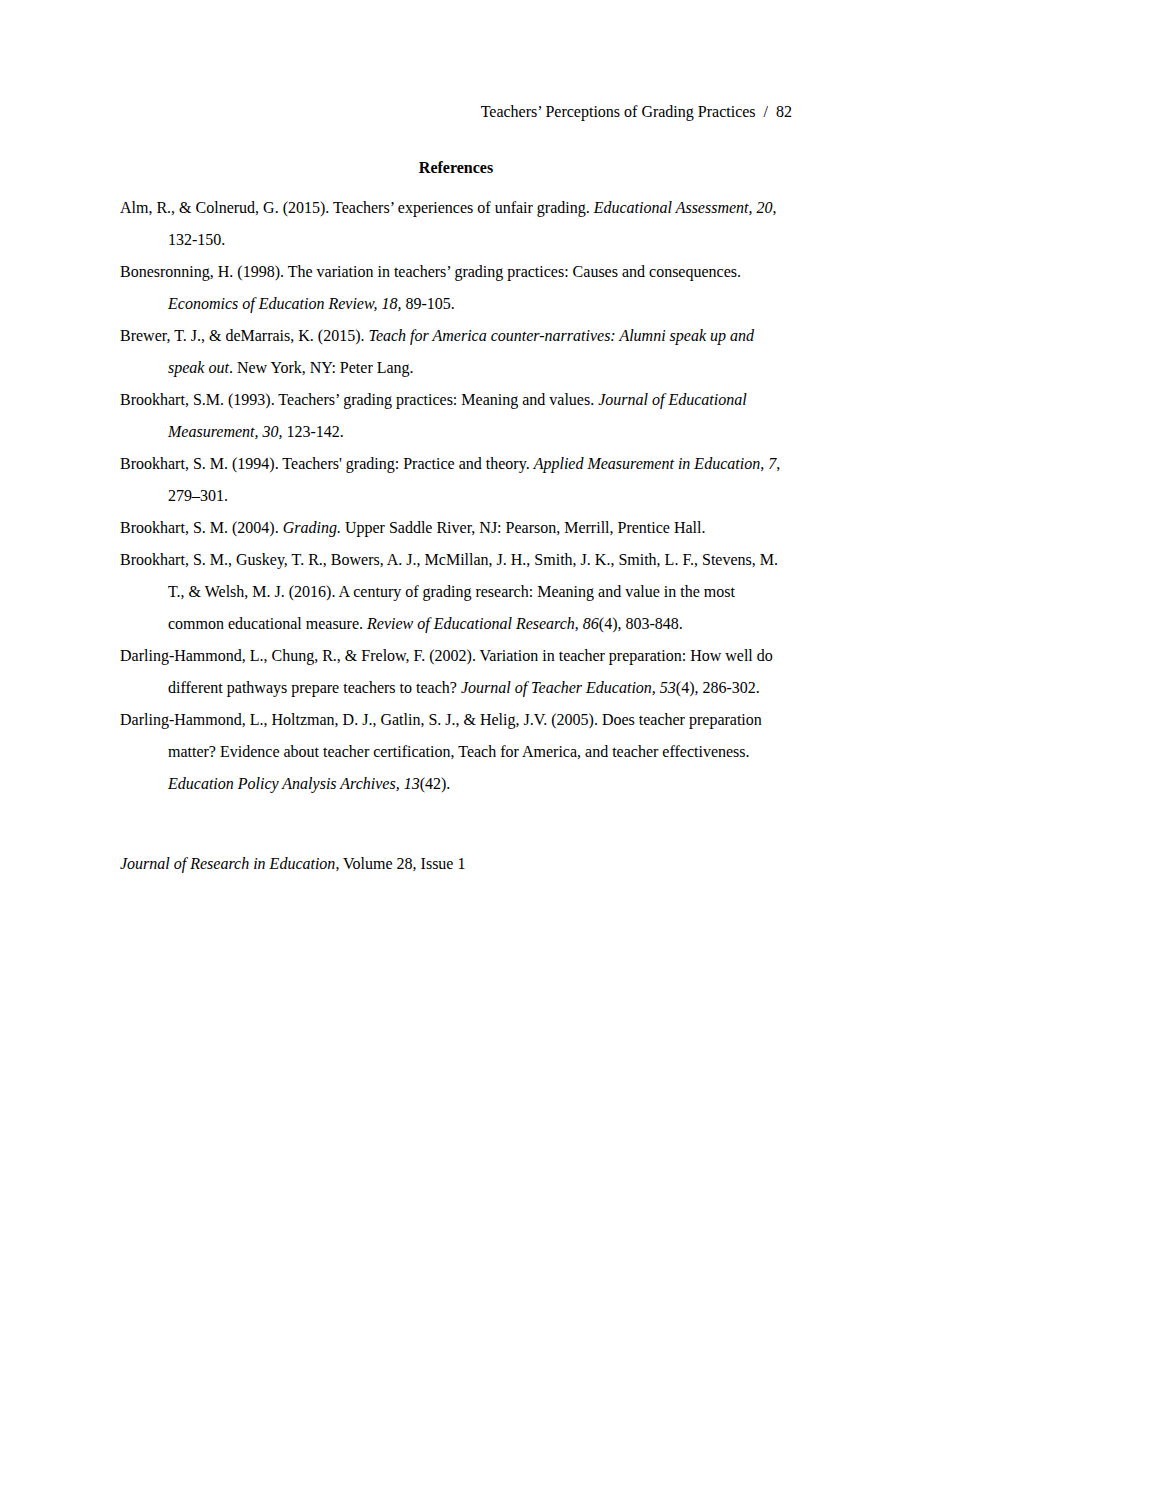Teachers’ Perceptions of Grading Practices / 82
References
Alm, R., & Colnerud, G. (2015). Teachers’ experiences of unfair grading. Educational Assessment, 20, 132-150.
Bonesronning, H. (1998). The variation in teachers’ grading practices: Causes and consequences. Economics of Education Review, 18, 89-105.
Brewer, T. J., & deMarrais, K. (2015). Teach for America counter-narratives: Alumni speak up and speak out. New York, NY: Peter Lang.
Brookhart, S.M. (1993). Teachers’ grading practices: Meaning and values. Journal of Educational Measurement, 30, 123-142.
Brookhart, S. M. (1994). Teachers' grading: Practice and theory. Applied Measurement in Education, 7, 279–301.
Brookhart, S. M. (2004). Grading. Upper Saddle River, NJ: Pearson, Merrill, Prentice Hall.
Brookhart, S. M., Guskey, T. R., Bowers, A. J., McMillan, J. H., Smith, J. K., Smith, L. F., Stevens, M. T., & Welsh, M. J. (2016). A century of grading research: Meaning and value in the most common educational measure. Review of Educational Research, 86(4), 803-848.
Darling-Hammond, L., Chung, R., & Frelow, F. (2002). Variation in teacher preparation: How well do different pathways prepare teachers to teach? Journal of Teacher Education, 53(4), 286-302.
Darling-Hammond, L., Holtzman, D. J., Gatlin, S. J., & Helig, J.V. (2005). Does teacher preparation matter? Evidence about teacher certification, Teach for America, and teacher effectiveness. Education Policy Analysis Archives, 13(42).
Journal of Research in Education, Volume 28, Issue 1